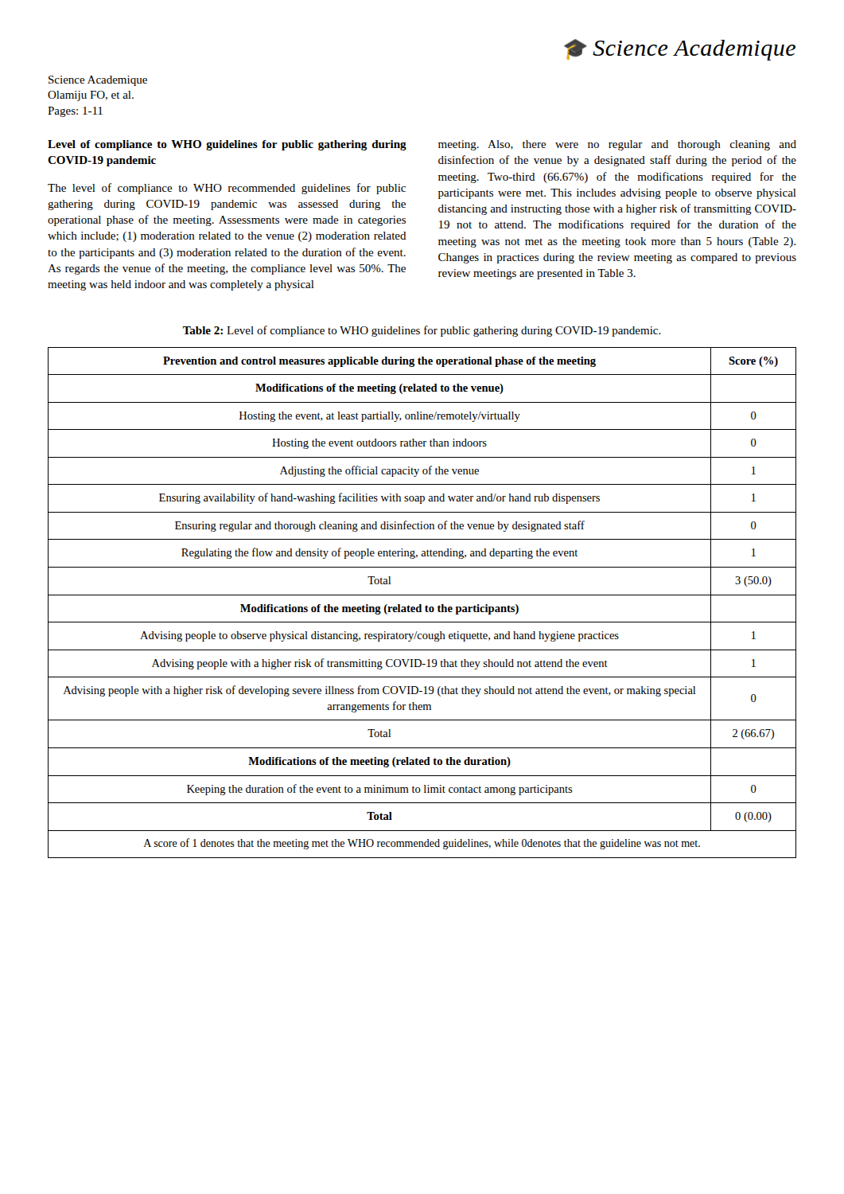🎓Science Academique
Science Academique
Olamiju FO, et al.
Pages: 1-11
Level of compliance to WHO guidelines for public gathering during COVID-19 pandemic
The level of compliance to WHO recommended guidelines for public gathering during COVID-19 pandemic was assessed during the operational phase of the meeting. Assessments were made in categories which include; (1) moderation related to the venue (2) moderation related to the participants and (3) moderation related to the duration of the event. As regards the venue of the meeting, the compliance level was 50%. The meeting was held indoor and was completely a physical
meeting. Also, there were no regular and thorough cleaning and disinfection of the venue by a designated staff during the period of the meeting. Two-third (66.67%) of the modifications required for the participants were met. This includes advising people to observe physical distancing and instructing those with a higher risk of transmitting COVID-19 not to attend. The modifications required for the duration of the meeting was not met as the meeting took more than 5 hours (Table 2). Changes in practices during the review meeting as compared to previous review meetings are presented in Table 3.
Table 2: Level of compliance to WHO guidelines for public gathering during COVID-19 pandemic.
| Prevention and control measures applicable during the operational phase of the meeting | Score (%) |
| --- | --- |
| Modifications of the meeting (related to the venue) | |
| Hosting the event, at least partially, online/remotely/virtually | 0 |
| Hosting the event outdoors rather than indoors | 0 |
| Adjusting the official capacity of the venue | 1 |
| Ensuring availability of hand-washing facilities with soap and water and/or hand rub dispensers | 1 |
| Ensuring regular and thorough cleaning and disinfection of the venue by designated staff | 0 |
| Regulating the flow and density of people entering, attending, and departing the event | 1 |
| Total | 3 (50.0) |
| Modifications of the meeting (related to the participants) | |
| Advising people to observe physical distancing, respiratory/cough etiquette, and hand hygiene practices | 1 |
| Advising people with a higher risk of transmitting COVID-19 that they should not attend the event | 1 |
| Advising people with a higher risk of developing severe illness from COVID-19 (that they should not attend the event, or making special arrangements for them | 0 |
| Total | 2 (66.67) |
| Modifications of the meeting (related to the duration) | |
| Keeping the duration of the event to a minimum to limit contact among participants | 0 |
| Total | 0 (0.00) |
| A score of 1 denotes that the meeting met the WHO recommended guidelines, while 0denotes that the guideline was not met. |